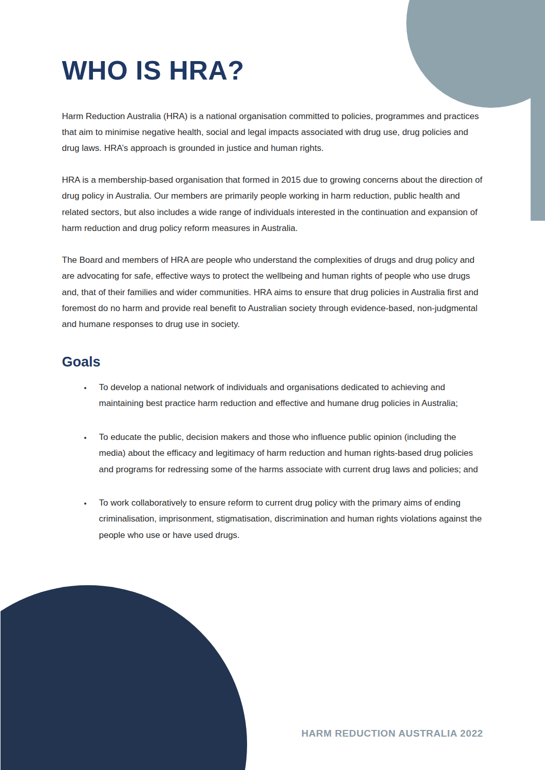WHO IS HRA?
Harm Reduction Australia (HRA) is a national organisation committed to policies, programmes and practices that aim to minimise negative health, social and legal impacts associated with drug use, drug policies and drug laws. HRA’s approach is grounded in justice and human rights.
HRA is a membership-based organisation that formed in 2015 due to growing concerns about the direction of drug policy in Australia. Our members are primarily people working in harm reduction, public health and related sectors, but also includes a wide range of individuals interested in the continuation and expansion of harm reduction and drug policy reform measures in Australia.
The Board and members of HRA are people who understand the complexities of drugs and drug policy and are advocating for safe, effective ways to protect the wellbeing and human rights of people who use drugs and, that of their families and wider communities. HRA aims to ensure that drug policies in Australia first and foremost do no harm and provide real benefit to Australian society through evidence-based, non-judgmental and humane responses to drug use in society.
Goals
To develop a national network of individuals and organisations dedicated to achieving and maintaining best practice harm reduction and effective and humane drug policies in Australia;
To educate the public, decision makers and those who influence public opinion (including the media) about the efficacy and legitimacy of harm reduction and human rights-based drug policies and programs for redressing some of the harms associate with current drug laws and policies; and
To work collaboratively to ensure reform to current drug policy with the primary aims of ending criminalisation, imprisonment, stigmatisation, discrimination and human rights violations against the people who use or have used drugs.
HARM REDUCTION AUSTRALIA 2022